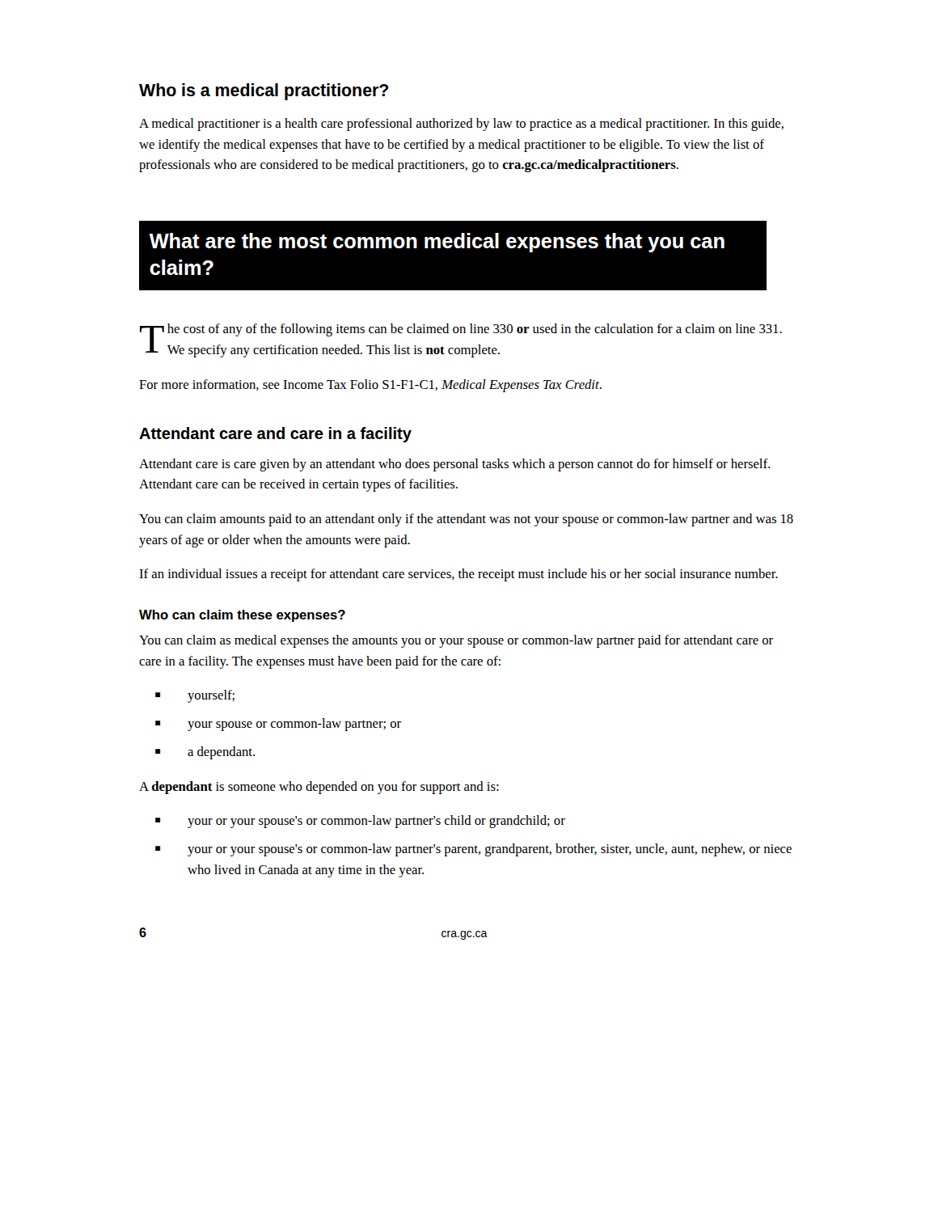Who is a medical practitioner?
A medical practitioner is a health care professional authorized by law to practice as a medical practitioner. In this guide, we identify the medical expenses that have to be certified by a medical practitioner to be eligible. To view the list of professionals who are considered to be medical practitioners, go to cra.gc.ca/medicalpractitioners.
What are the most common medical expenses that you can claim?
The cost of any of the following items can be claimed on line 330 or used in the calculation for a claim on line 331. We specify any certification needed. This list is not complete.
For more information, see Income Tax Folio S1-F1-C1, Medical Expenses Tax Credit.
Attendant care and care in a facility
Attendant care is care given by an attendant who does personal tasks which a person cannot do for himself or herself. Attendant care can be received in certain types of facilities.
You can claim amounts paid to an attendant only if the attendant was not your spouse or common-law partner and was 18 years of age or older when the amounts were paid.
If an individual issues a receipt for attendant care services, the receipt must include his or her social insurance number.
Who can claim these expenses?
You can claim as medical expenses the amounts you or your spouse or common-law partner paid for attendant care or care in a facility. The expenses must have been paid for the care of:
yourself;
your spouse or common-law partner; or
a dependant.
A dependant is someone who depended on you for support and is:
your or your spouse's or common-law partner's child or grandchild; or
your or your spouse's or common-law partner's parent, grandparent, brother, sister, uncle, aunt, nephew, or niece who lived in Canada at any time in the year.
6 cra.gc.ca